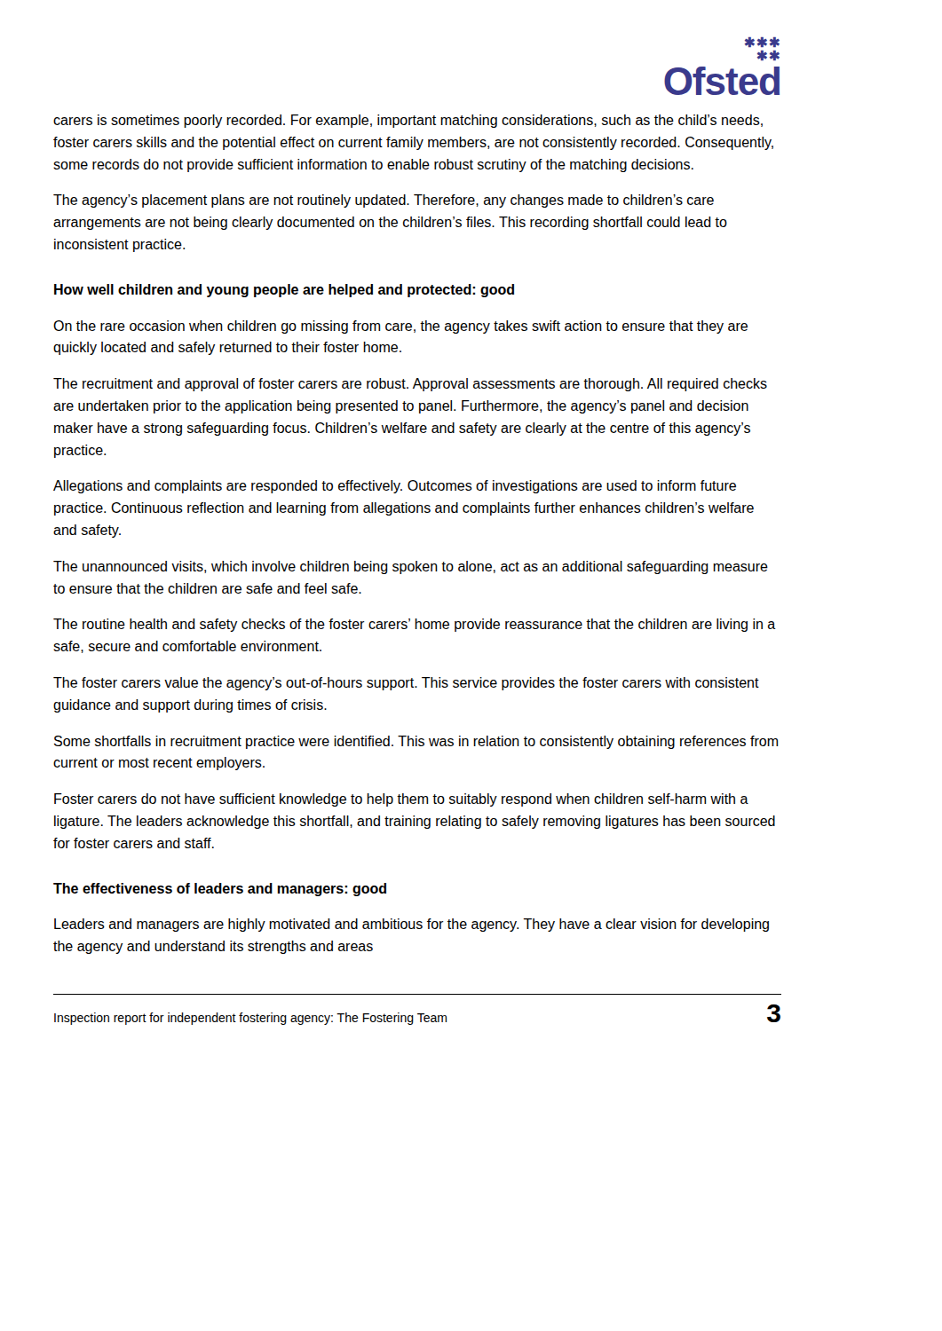✱✱✱
✱✱
Ofsted
carers is sometimes poorly recorded. For example, important matching considerations, such as the child’s needs, foster carers skills and the potential effect on current family members, are not consistently recorded. Consequently, some records do not provide sufficient information to enable robust scrutiny of the matching decisions.
The agency’s placement plans are not routinely updated. Therefore, any changes made to children’s care arrangements are not being clearly documented on the children’s files. This recording shortfall could lead to inconsistent practice.
How well children and young people are helped and protected: good
On the rare occasion when children go missing from care, the agency takes swift action to ensure that they are quickly located and safely returned to their foster home.
The recruitment and approval of foster carers are robust. Approval assessments are thorough. All required checks are undertaken prior to the application being presented to panel. Furthermore, the agency’s panel and decision maker have a strong safeguarding focus. Children’s welfare and safety are clearly at the centre of this agency’s practice.
Allegations and complaints are responded to effectively. Outcomes of investigations are used to inform future practice. Continuous reflection and learning from allegations and complaints further enhances children’s welfare and safety.
The unannounced visits, which involve children being spoken to alone, act as an additional safeguarding measure to ensure that the children are safe and feel safe.
The routine health and safety checks of the foster carers’ home provide reassurance that the children are living in a safe, secure and comfortable environment.
The foster carers value the agency’s out-of-hours support. This service provides the foster carers with consistent guidance and support during times of crisis.
Some shortfalls in recruitment practice were identified. This was in relation to consistently obtaining references from current or most recent employers.
Foster carers do not have sufficient knowledge to help them to suitably respond when children self-harm with a ligature. The leaders acknowledge this shortfall, and training relating to safely removing ligatures has been sourced for foster carers and staff.
The effectiveness of leaders and managers: good
Leaders and managers are highly motivated and ambitious for the agency. They have a clear vision for developing the agency and understand its strengths and areas
Inspection report for independent fostering agency: The Fostering Team 3